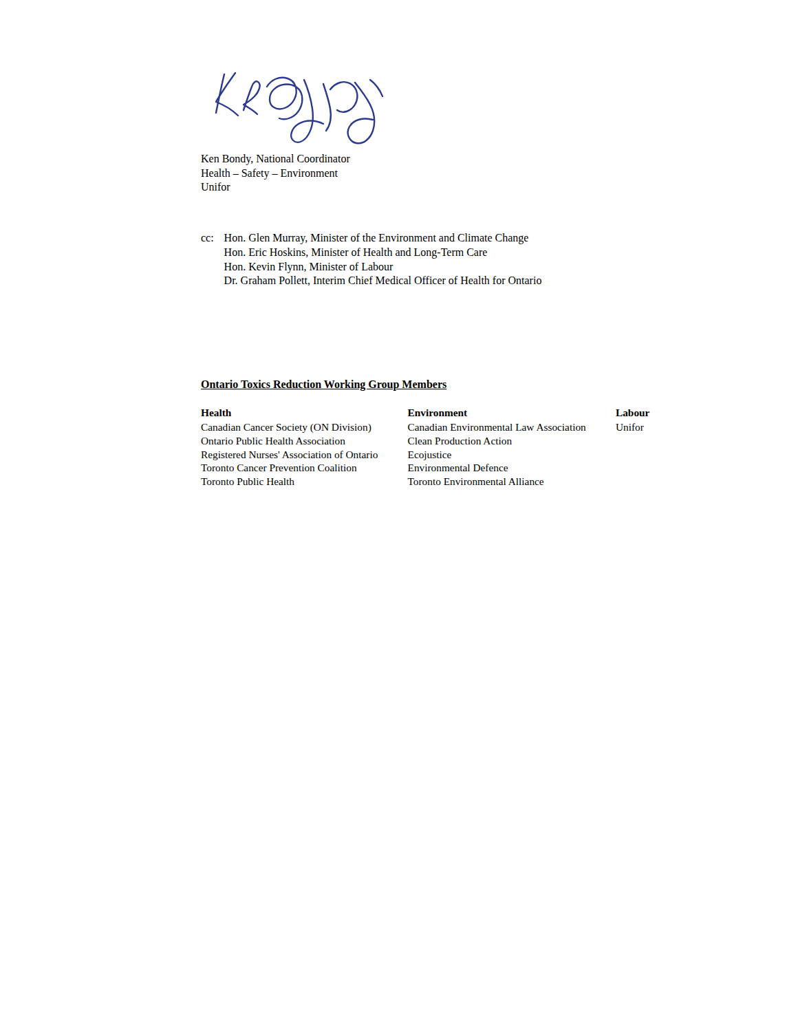Ken Bondy, National Coordinator
Health – Safety – Environment
Unifor
cc:
Hon. Glen Murray, Minister of the Environment and Climate Change
Hon. Eric Hoskins, Minister of Health and Long-Term Care
Hon. Kevin Flynn, Minister of Labour
Dr. Graham Pollett, Interim Chief Medical Officer of Health for Ontario
Ontario Toxics Reduction Working Group Members
| Health | Environment | Labour |
| --- | --- | --- |
| Canadian Cancer Society (ON Division) | Canadian Environmental Law Association | Unifor |
| Ontario Public Health Association | Clean Production Action | |
| Registered Nurses' Association of Ontario | Ecojustice | |
| Toronto Cancer Prevention Coalition | Environmental Defence | |
| Toronto Public Health | Toronto Environmental Alliance | |